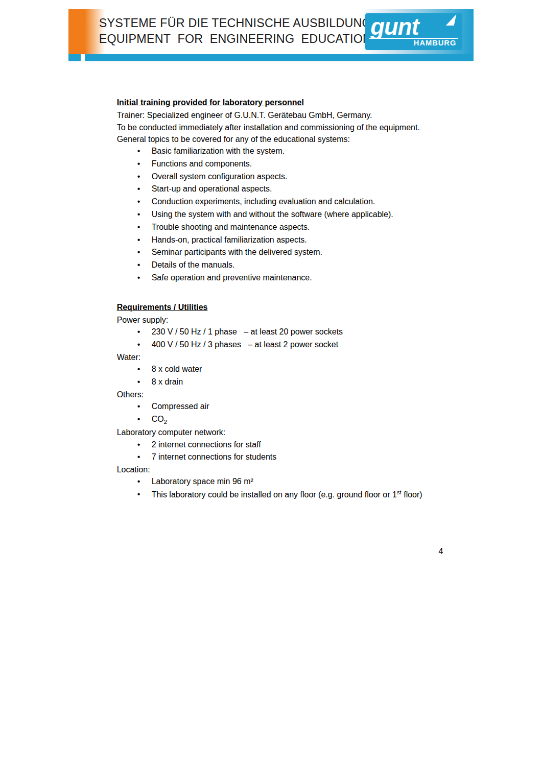SYSTEME FÜR DIE TECHNISCHE AUSBILDUNG
EQUIPMENT FOR ENGINEERING EDUCATION
gunt HAMBURG
Initial training provided for laboratory personnel
Trainer: Specialized engineer of G.U.N.T. Gerätebau GmbH, Germany.
To be conducted immediately after installation and commissioning of the equipment.
General topics to be covered for any of the educational systems:
Basic familiarization with the system.
Functions and components.
Overall system configuration aspects.
Start-up and operational aspects.
Conduction experiments, including evaluation and calculation.
Using the system with and without the software (where applicable).
Trouble shooting and maintenance aspects.
Hands-on, practical familiarization aspects.
Seminar participants with the delivered system.
Details of the manuals.
Safe operation and preventive maintenance.
Requirements / Utilities
Power supply:
230 V / 50 Hz / 1 phase – at least 20 power sockets
400 V / 50 Hz / 3 phases – at least 2 power socket
Water:
8 x cold water
8 x drain
Others:
Compressed air
CO2
Laboratory computer network:
2 internet connections for staff
7 internet connections for students
Location:
Laboratory space min 96 m²
This laboratory could be installed on any floor (e.g. ground floor or 1st floor)
4